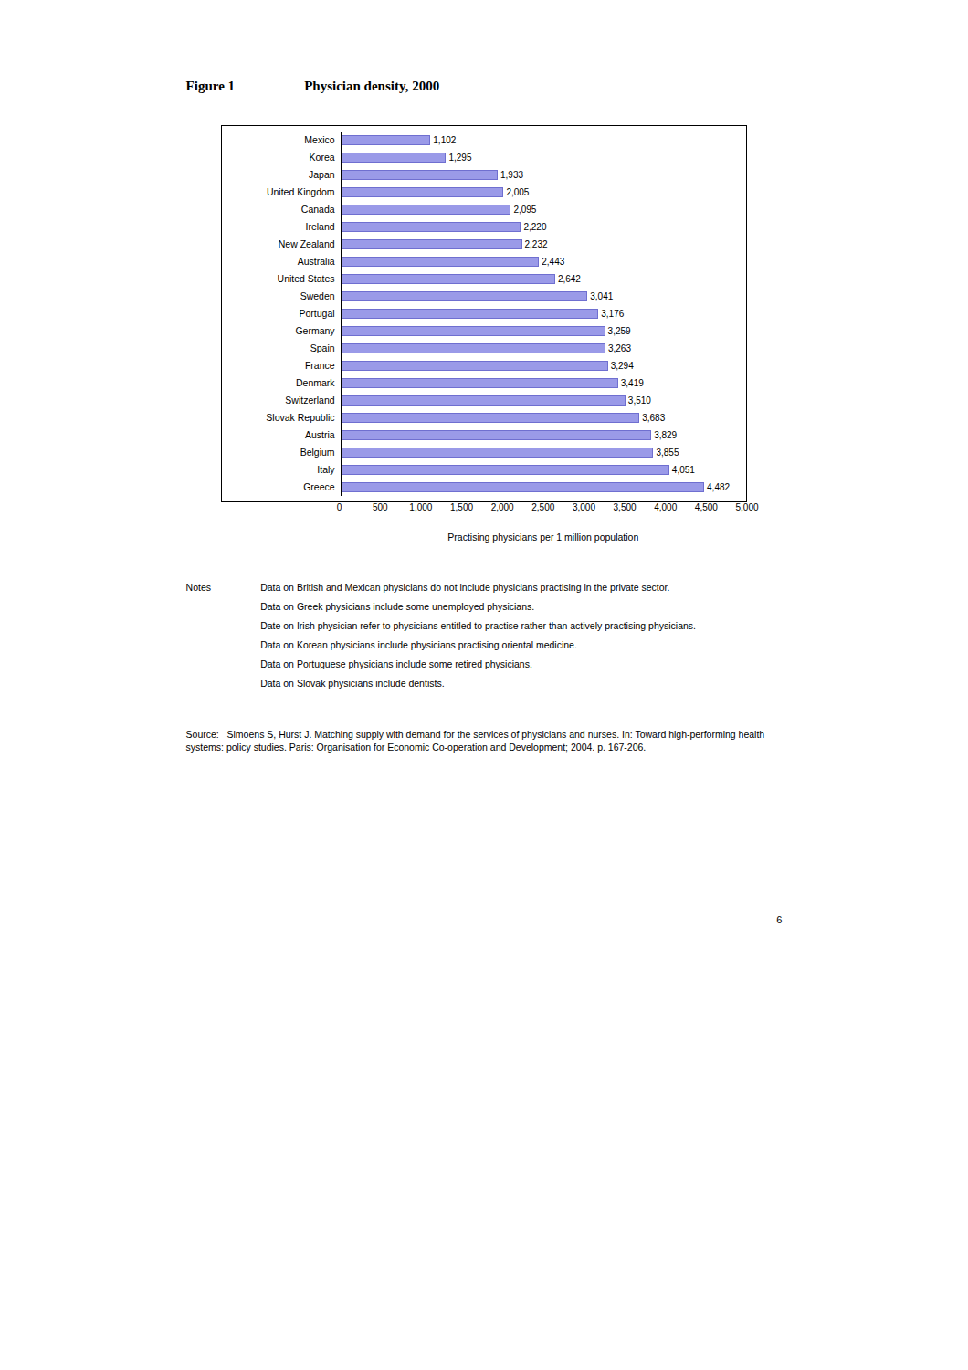Figure 1
Physician density, 2000
Mexico
Korea
Japan
United Kingdom
Canada
Ireland
New Zealand
Australia
United States
Sweden
Portugal
Germany
Spain
France
Denmark
Switzerland
Slovak Republic
Austria
Belgium
Italy
Greece
1,102
1,295
1,933
2,005
2,095
2,220
2,232
2,443
2,642
3,041
3,176
3,259
3,263
3,294
3,419
3,510
3,683
3,829
3,855
4,051
4,482
0
500
1,000
1,500
2,000
2,500
3,000
3,500
4,000
4,500
5,000
Practising physicians per 1 million population
Notes
Data on British and Mexican physicians do not include physicians practising in the private sector.
Data on Greek physicians include some unemployed physicians.
Date on Irish physician refer to physicians entitled to practise rather than actively practising physicians.
Data on Korean physicians include physicians practising oriental medicine.
Data on Portuguese physicians include some retired physicians.
Data on Slovak physicians include dentists.
Source: Simoens S, Hurst J. Matching supply with demand for the services of physicians and nurses. In: Toward high-performing health systems: policy studies. Paris: Organisation for Economic Co-operation and Development; 2004. p. 167-206.
6